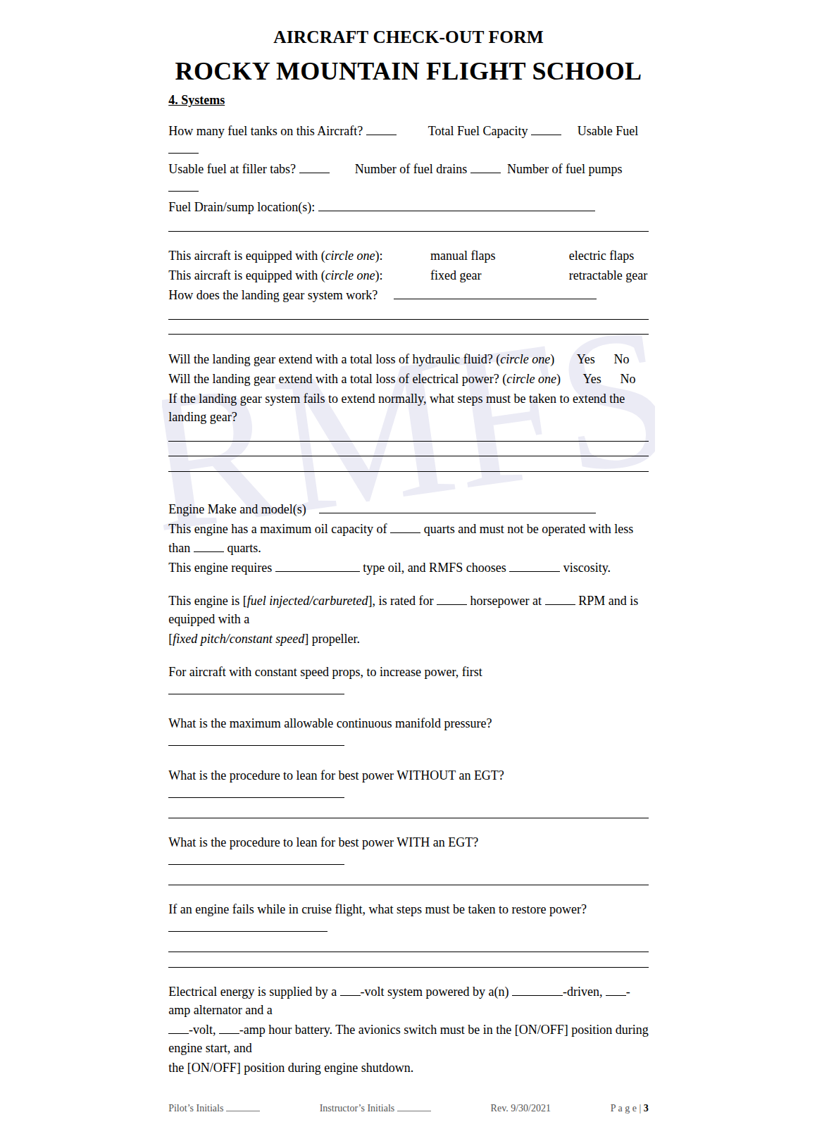RMFS
AIRCRAFT CHECK-OUT FORM
ROCKY MOUNTAIN FLIGHT SCHOOL
4. Systems
How many fuel tanks on this Aircraft? Total Fuel Capacity Usable Fuel
Usable fuel at filler tabs? Number of fuel drains Number of fuel pumps
Fuel Drain/sump location(s):
This aircraft is equipped with (circle one): manual flaps electric flaps
This aircraft is equipped with (circle one): fixed gear retractable gear
How does the landing gear system work?
Will the landing gear extend with a total loss of hydraulic fluid? (circle one) Yes No
Will the landing gear extend with a total loss of electrical power? (circle one) Yes No
If the landing gear system fails to extend normally, what steps must be taken to extend the landing gear?
Engine Make and model(s)
This engine has a maximum oil capacity of quarts and must not be operated with less than quarts.
This engine requires type oil, and RMFS chooses viscosity.
This engine is [fuel injected/carbureted], is rated for horsepower at RPM and is equipped with a
[fixed pitch/constant speed] propeller.
For aircraft with constant speed props, to increase power, first
What is the maximum allowable continuous manifold pressure?
What is the procedure to lean for best power WITHOUT an EGT?
What is the procedure to lean for best power WITH an EGT?
If an engine fails while in cruise flight, what steps must be taken to restore power?
Electrical energy is supplied by a -volt system powered by a(n) -driven, -amp alternator and a
-volt, -amp hour battery. The avionics switch must be in the [ON/OFF] position during engine start, and
the [ON/OFF] position during engine shutdown.
Pilot’s Initials
Instructor’s Initials
Rev. 9/30/2021
P a g e | 3